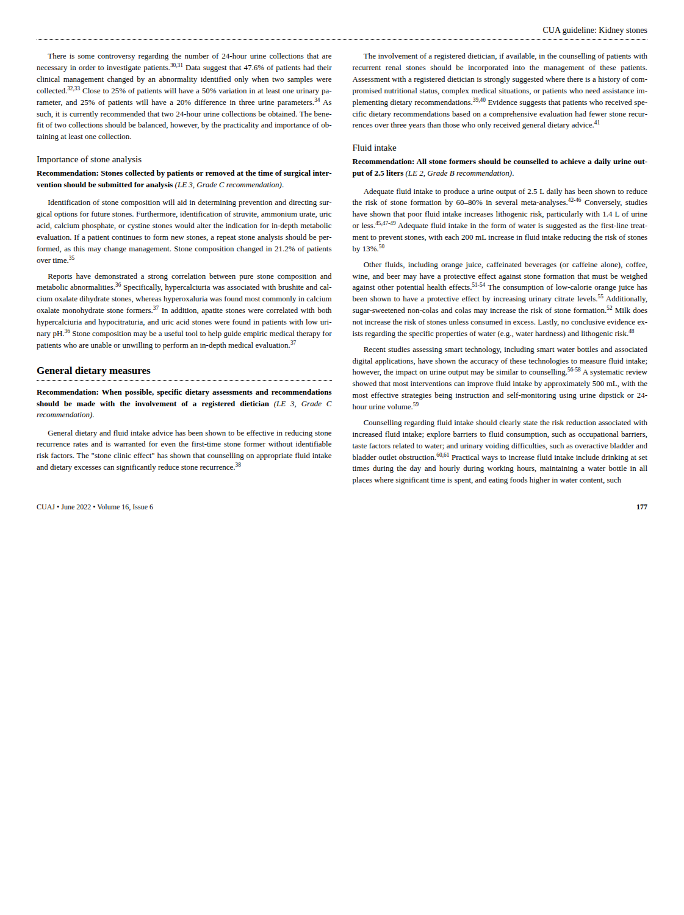CUA guideline: Kidney stones
There is some controversy regarding the number of 24-hour urine collections that are necessary in order to investigate patients.30,31 Data suggest that 47.6% of patients had their clinical management changed by an abnormality identified only when two samples were collected.32,33 Close to 25% of patients will have a 50% variation in at least one urinary parameter, and 25% of patients will have a 20% difference in three urine parameters.34 As such, it is currently recommended that two 24-hour urine collections be obtained. The benefit of two collections should be balanced, however, by the practicality and importance of obtaining at least one collection.
Importance of stone analysis
Recommendation: Stones collected by patients or removed at the time of surgical intervention should be submitted for analysis (LE 3, Grade C recommendation).
Identification of stone composition will aid in determining prevention and directing surgical options for future stones. Furthermore, identification of struvite, ammonium urate, uric acid, calcium phosphate, or cystine stones would alter the indication for in-depth metabolic evaluation. If a patient continues to form new stones, a repeat stone analysis should be performed, as this may change management. Stone composition changed in 21.2% of patients over time.35
Reports have demonstrated a strong correlation between pure stone composition and metabolic abnormalities.36 Specifically, hypercalciuria was associated with brushite and calcium oxalate dihydrate stones, whereas hyperoxaluria was found most commonly in calcium oxalate monohydrate stone formers.37 In addition, apatite stones were correlated with both hypercalciuria and hypocitraturia, and uric acid stones were found in patients with low urinary pH.36 Stone composition may be a useful tool to help guide empiric medical therapy for patients who are unable or unwilling to perform an in-depth medical evaluation.37
General dietary measures
Recommendation: When possible, specific dietary assessments and recommendations should be made with the involvement of a registered dietician (LE 3, Grade C recommendation).
General dietary and fluid intake advice has been shown to be effective in reducing stone recurrence rates and is warranted for even the first-time stone former without identifiable risk factors. The "stone clinic effect" has shown that counselling on appropriate fluid intake and dietary excesses can significantly reduce stone recurrence.38
The involvement of a registered dietician, if available, in the counselling of patients with recurrent renal stones should be incorporated into the management of these patients. Assessment with a registered dietician is strongly suggested where there is a history of compromised nutritional status, complex medical situations, or patients who need assistance implementing dietary recommendations.39,40 Evidence suggests that patients who received specific dietary recommendations based on a comprehensive evaluation had fewer stone recurrences over three years than those who only received general dietary advice.41
Fluid intake
Recommendation: All stone formers should be counselled to achieve a daily urine output of 2.5 liters (LE 2, Grade B recommendation).
Adequate fluid intake to produce a urine output of 2.5 L daily has been shown to reduce the risk of stone formation by 60–80% in several meta-analyses.42-46 Conversely, studies have shown that poor fluid intake increases lithogenic risk, particularly with 1.4 L of urine or less.45,47-49 Adequate fluid intake in the form of water is suggested as the first-line treatment to prevent stones, with each 200 mL increase in fluid intake reducing the risk of stones by 13%.50
Other fluids, including orange juice, caffeinated beverages (or caffeine alone), coffee, wine, and beer may have a protective effect against stone formation that must be weighed against other potential health effects.51-54 The consumption of low-calorie orange juice has been shown to have a protective effect by increasing urinary citrate levels.55 Additionally, sugar-sweetened non-colas and colas may increase the risk of stone formation.52 Milk does not increase the risk of stones unless consumed in excess. Lastly, no conclusive evidence exists regarding the specific properties of water (e.g., water hardness) and lithogenic risk.48
Recent studies assessing smart technology, including smart water bottles and associated digital applications, have shown the accuracy of these technologies to measure fluid intake; however, the impact on urine output may be similar to counselling.56-58 A systematic review showed that most interventions can improve fluid intake by approximately 500 mL, with the most effective strategies being instruction and self-monitoring using urine dipstick or 24-hour urine volume.59
Counselling regarding fluid intake should clearly state the risk reduction associated with increased fluid intake; explore barriers to fluid consumption, such as occupational barriers, taste factors related to water; and urinary voiding difficulties, such as overactive bladder and bladder outlet obstruction.60,61 Practical ways to increase fluid intake include drinking at set times during the day and hourly during working hours, maintaining a water bottle in all places where significant time is spent, and eating foods higher in water content, such
CUAJ • June 2022 • Volume 16, Issue 6
177